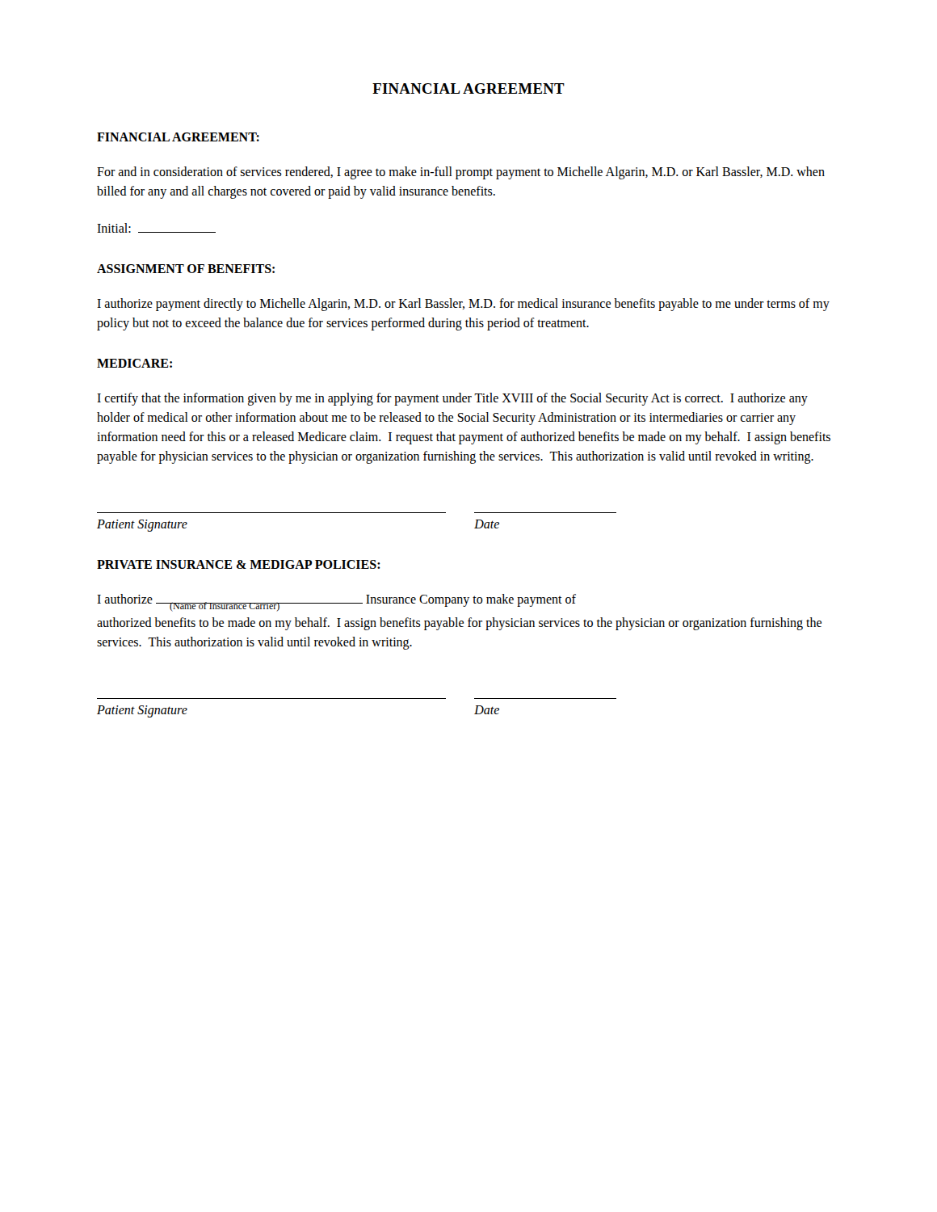FINANCIAL AGREEMENT
FINANCIAL AGREEMENT:
For and in consideration of services rendered, I agree to make in-full prompt payment to Michelle Algarin, M.D. or Karl Bassler, M.D. when billed for any and all charges not covered or paid by valid insurance benefits.
Initial:
ASSIGNMENT OF BENEFITS:
I authorize payment directly to Michelle Algarin, M.D. or Karl Bassler, M.D. for medical insurance benefits payable to me under terms of my policy but not to exceed the balance due for services performed during this period of treatment.
MEDICARE:
I certify that the information given by me in applying for payment under Title XVIII of the Social Security Act is correct. I authorize any holder of medical or other information about me to be released to the Social Security Administration or its intermediaries or carrier any information need for this or a released Medicare claim. I request that payment of authorized benefits be made on my behalf. I assign benefits payable for physician services to the physician or organization furnishing the services. This authorization is valid until revoked in writing.
Patient Signature
Date
PRIVATE INSURANCE & MEDIGAP POLICIES:
I authorize Insurance Company to make payment of
(Name of Insurance Carrier)
authorized benefits to be made on my behalf. I assign benefits payable for physician services to the physician or organization furnishing the services. This authorization is valid until revoked in writing.
Patient Signature
Date